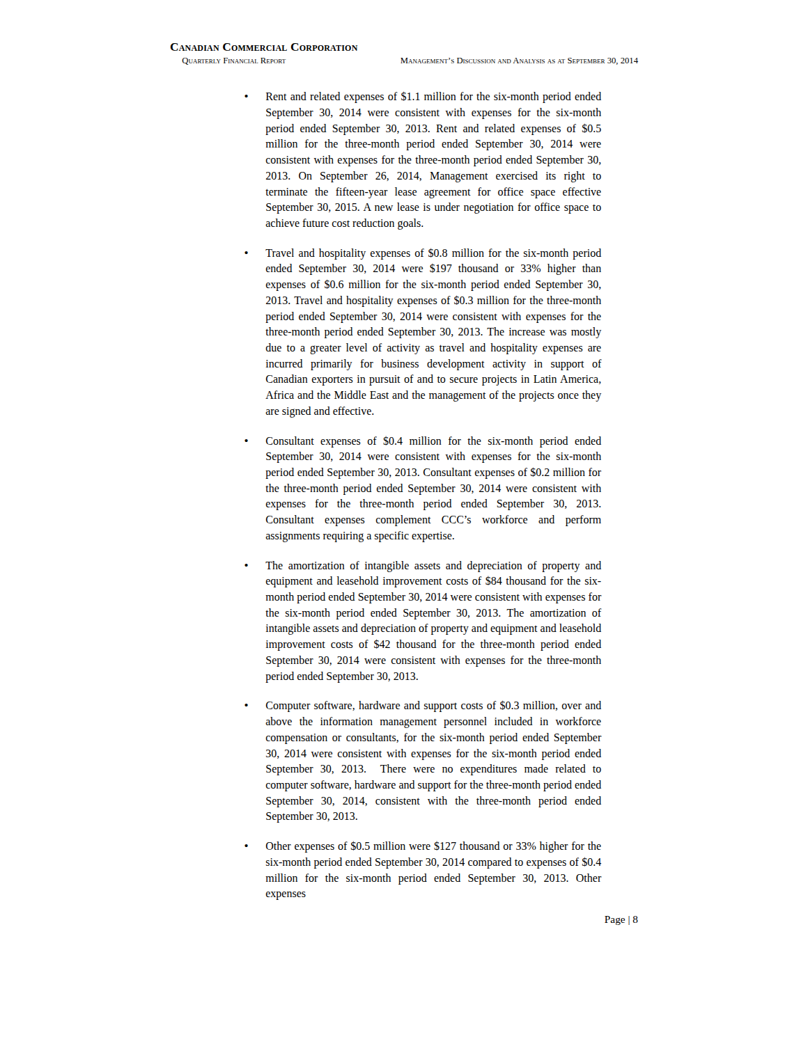Canadian Commercial Corporation
Quarterly Financial Report Management’s Discussion and Analysis as at September 30, 2014
Rent and related expenses of $1.1 million for the six-month period ended September 30, 2014 were consistent with expenses for the six-month period ended September 30, 2013. Rent and related expenses of $0.5 million for the three-month period ended September 30, 2014 were consistent with expenses for the three-month period ended September 30, 2013. On September 26, 2014, Management exercised its right to terminate the fifteen-year lease agreement for office space effective September 30, 2015. A new lease is under negotiation for office space to achieve future cost reduction goals.
Travel and hospitality expenses of $0.8 million for the six-month period ended September 30, 2014 were $197 thousand or 33% higher than expenses of $0.6 million for the six-month period ended September 30, 2013. Travel and hospitality expenses of $0.3 million for the three-month period ended September 30, 2014 were consistent with expenses for the three-month period ended September 30, 2013. The increase was mostly due to a greater level of activity as travel and hospitality expenses are incurred primarily for business development activity in support of Canadian exporters in pursuit of and to secure projects in Latin America, Africa and the Middle East and the management of the projects once they are signed and effective.
Consultant expenses of $0.4 million for the six-month period ended September 30, 2014 were consistent with expenses for the six-month period ended September 30, 2013. Consultant expenses of $0.2 million for the three-month period ended September 30, 2014 were consistent with expenses for the three-month period ended September 30, 2013. Consultant expenses complement CCC’s workforce and perform assignments requiring a specific expertise.
The amortization of intangible assets and depreciation of property and equipment and leasehold improvement costs of $84 thousand for the six-month period ended September 30, 2014 were consistent with expenses for the six-month period ended September 30, 2013. The amortization of intangible assets and depreciation of property and equipment and leasehold improvement costs of $42 thousand for the three-month period ended September 30, 2014 were consistent with expenses for the three-month period ended September 30, 2013.
Computer software, hardware and support costs of $0.3 million, over and above the information management personnel included in workforce compensation or consultants, for the six-month period ended September 30, 2014 were consistent with expenses for the six-month period ended September 30, 2013. There were no expenditures made related to computer software, hardware and support for the three-month period ended September 30, 2014, consistent with the three-month period ended September 30, 2013.
Other expenses of $0.5 million were $127 thousand or 33% higher for the six-month period ended September 30, 2014 compared to expenses of $0.4 million for the six-month period ended September 30, 2013. Other expenses
Page | 8